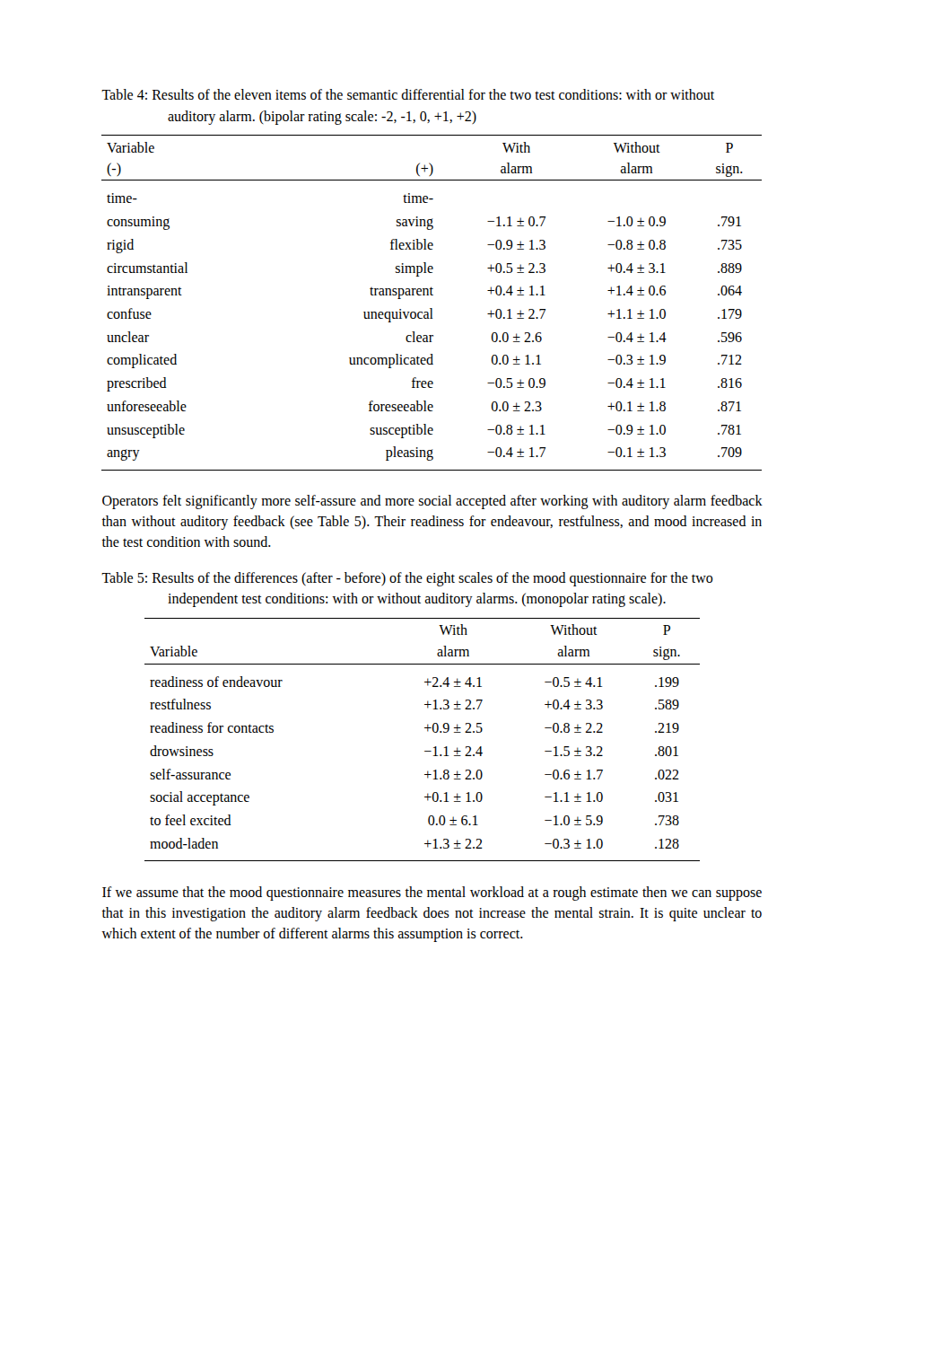Table 4: Results of the eleven items of the semantic differential for the two test conditions: with or without auditory alarm. (bipolar rating scale: -2, -1, 0, +1, +2)
| Variable | | With | Without | P |
| --- | --- | --- | --- | --- |
| (-) | (+) | alarm | alarm | sign. |
| time- | time- | | | |
| consuming | saving | −1.1 ± 0.7 | −1.0 ± 0.9 | .791 |
| rigid | flexible | −0.9 ± 1.3 | −0.8 ± 0.8 | .735 |
| circumstantial | simple | +0.5 ± 2.3 | +0.4 ± 3.1 | .889 |
| intransparent | transparent | +0.4 ± 1.1 | +1.4 ± 0.6 | .064 |
| confuse | unequivocal | +0.1 ± 2.7 | +1.1 ± 1.0 | .179 |
| unclear | clear | 0.0 ± 2.6 | −0.4 ± 1.4 | .596 |
| complicated | uncomplicated | 0.0 ± 1.1 | −0.3 ± 1.9 | .712 |
| prescribed | free | −0.5 ± 0.9 | −0.4 ± 1.1 | .816 |
| unforeseeable | foreseeable | 0.0 ± 2.3 | +0.1 ± 1.8 | .871 |
| unsusceptible | susceptible | −0.8 ± 1.1 | −0.9 ± 1.0 | .781 |
| angry | pleasing | −0.4 ± 1.7 | −0.1 ± 1.3 | .709 |
Operators felt significantly more self-assure and more social accepted after working with auditory alarm feedback than without auditory feedback (see Table 5). Their readiness for endeavour, restfulness, and mood increased in the test condition with sound.
Table 5: Results of the differences (after - before) of the eight scales of the mood questionnaire for the two independent test conditions: with or without auditory alarms. (monopolar rating scale).
| | With | Without | P |
| --- | --- | --- | --- |
| Variable | alarm | alarm | sign. |
| readiness of endeavour | +2.4 ± 4.1 | −0.5 ± 4.1 | .199 |
| restfulness | +1.3 ± 2.7 | +0.4 ± 3.3 | .589 |
| readiness for contacts | +0.9 ± 2.5 | −0.8 ± 2.2 | .219 |
| drowsiness | −1.1 ± 2.4 | −1.5 ± 3.2 | .801 |
| self-assurance | +1.8 ± 2.0 | −0.6 ± 1.7 | .022 |
| social acceptance | +0.1 ± 1.0 | −1.1 ± 1.0 | .031 |
| to feel excited | 0.0 ± 6.1 | −1.0 ± 5.9 | .738 |
| mood-laden | +1.3 ± 2.2 | −0.3 ± 1.0 | .128 |
If we assume that the mood questionnaire measures the mental workload at a rough estimate then we can suppose that in this investigation the auditory alarm feedback does not increase the mental strain. It is quite unclear to which extent of the number of different alarms this assumption is correct.